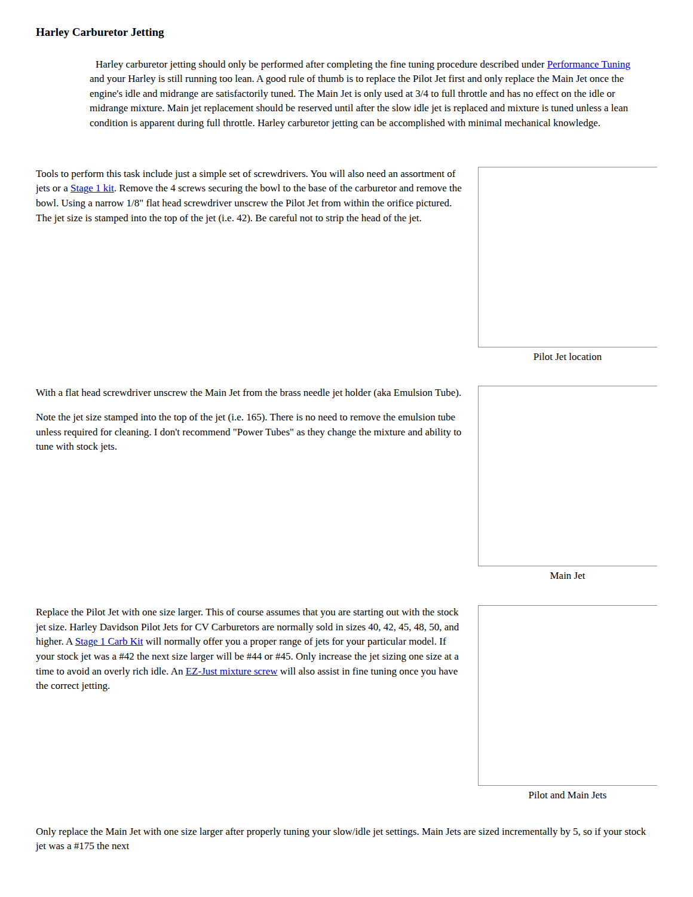Harley Carburetor Jetting
Harley carburetor jetting should only be performed after completing the fine tuning procedure described under Performance Tuning and your Harley is still running too lean. A good rule of thumb is to replace the Pilot Jet first and only replace the Main Jet once the engine's idle and midrange are satisfactorily tuned. The Main Jet is only used at 3/4 to full throttle and has no effect on the idle or midrange mixture. Main jet replacement should be reserved until after the slow idle jet is replaced and mixture is tuned unless a lean condition is apparent during full throttle. Harley carburetor jetting can be accomplished with minimal mechanical knowledge.
Pilot Jet location
Tools to perform this task include just a simple set of screwdrivers. You will also need an assortment of jets or a Stage 1 kit. Remove the 4 screws securing the bowl to the base of the carburetor and remove the bowl. Using a narrow 1/8" flat head screwdriver unscrew the Pilot Jet from within the orifice pictured. The jet size is stamped into the top of the jet (i.e. 42). Be careful not to strip the head of the jet.
Main Jet
With a flat head screwdriver unscrew the Main Jet from the brass needle jet holder (aka Emulsion Tube).
Note the jet size stamped into the top of the jet (i.e. 165). There is no need to remove the emulsion tube unless required for cleaning. I don't recommend "Power Tubes" as they change the mixture and ability to tune with stock jets.
Pilot and Main Jets
Replace the Pilot Jet with one size larger. This of course assumes that you are starting out with the stock jet size. Harley Davidson Pilot Jets for CV Carburetors are normally sold in sizes 40, 42, 45, 48, 50, and higher. A Stage 1 Carb Kit will normally offer you a proper range of jets for your particular model. If your stock jet was a #42 the next size larger will be #44 or #45. Only increase the jet sizing one size at a time to avoid an overly rich idle. An EZ-Just mixture screw will also assist in fine tuning once you have the correct jetting.
Only replace the Main Jet with one size larger after properly tuning your slow/idle jet settings. Main Jets are sized incrementally by 5, so if your stock jet was a #175 the next